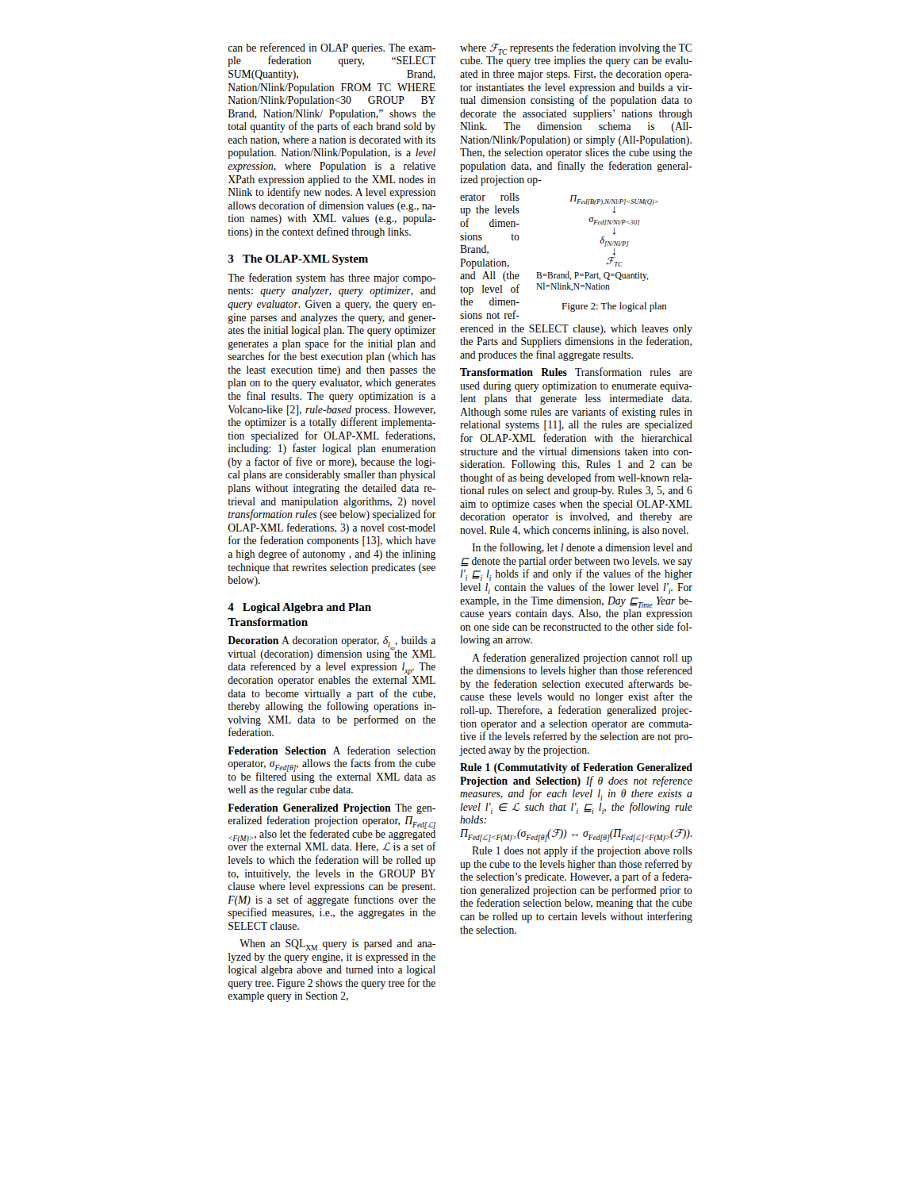can be referenced in OLAP queries. The example federation query, “SELECT SUM(Quantity), Brand, Nation/Nlink/Population FROM TC WHERE Nation/Nlink/Population<30 GROUP BY Brand, Nation/Nlink/ Population,” shows the total quantity of the parts of each brand sold by each nation, where a nation is decorated with its population. Nation/Nlink/Population, is a level expression, where Population is a relative XPath expression applied to the XML nodes in Nlink to identify new nodes. A level expression allows decoration of dimension values (e.g., nation names) with XML values (e.g., populations) in the context defined through links.
3 The OLAP-XML System
The federation system has three major components: query analyzer, query optimizer, and query evaluator. Given a query, the query engine parses and analyzes the query, and generates the initial logical plan. The query optimizer generates a plan space for the initial plan and searches for the best execution plan (which has the least execution time) and then passes the plan on to the query evaluator, which generates the final results. The query optimization is a Volcano-like [2], rule-based process. However, the optimizer is a totally different implementation specialized for OLAP-XML federations, including: 1) faster logical plan enumeration (by a factor of five or more), because the logical plans are considerably smaller than physical plans without integrating the detailed data retrieval and manipulation algorithms, 2) novel transformation rules (see below) specialized for OLAP-XML federations, 3) a novel cost-model for the federation components [13], which have a high degree of autonomy , and 4) the inlining technique that rewrites selection predicates (see below).
4 Logical Algebra and Plan Transformation
Decoration A decoration operator, δlxp, builds a virtual (decoration) dimension using the XML data referenced by a level expression lxp. The decoration operator enables the external XML data to become virtually a part of the cube, thereby allowing the following operations involving XML data to be performed on the federation.
Federation Selection A federation selection operator, σFed[θ], allows the facts from the cube to be filtered using the external XML data as well as the regular cube data.
Federation Generalized Projection The generalized federation projection operator, ΠFed[ℒ]<F(M)>, also let the federated cube be aggregated over the external XML data. Here, ℒ is a set of levels to which the federation will be rolled up to, intuitively, the levels in the GROUP BY clause where level expressions can be present. F(M) is a set of aggregate functions over the specified measures, i.e., the aggregates in the SELECT clause.
When an SQLXM query is parsed and analyzed by the query engine, it is expressed in the logical algebra above and turned into a logical query tree. Figure 2 shows the query tree for the example query in Section 2,
where ℱTC represents the federation involving the TC cube. The query tree implies the query can be evaluated in three major steps. First, the decoration operator instantiates the level expression and builds a virtual dimension consisting of the population data to decorate the associated suppliers’ nations through Nlink. The dimension schema is (All-Nation/Nlink/Population) or simply (All-Population). Then, the selection operator slices the cube using the population data, and finally the federation generalized projection op-
ΠFed[B(P),N/Nl/P]<SUM(Q)> ↓ σFed[N/Nl/P<30] ↓ δ[N/Nl/P] ↓ ℱTC
B=Brand, P=Part, Q=Quantity,
Nl=Nlink,N=Nation
Figure 2: The logical plan
erator rolls up the levels of dimensions to Brand, Population, and All (the top level of the dimensions not referenced in the SELECT clause), which leaves only the Parts and Suppliers dimensions in the federation, and produces the final aggregate results.
Transformation Rules Transformation rules are used during query optimization to enumerate equivalent plans that generate less intermediate data. Although some rules are variants of existing rules in relational systems [11], all the rules are specialized for OLAP-XML federation with the hierarchical structure and the virtual dimensions taken into consideration. Following this, Rules 1 and 2 can be thought of as being developed from well-known relational rules on select and group-by. Rules 3, 5, and 6 aim to optimize cases when the special OLAP-XML decoration operator is involved, and thereby are novel. Rule 4, which concerns inlining, is also novel.
In the following, let l denote a dimension level and ⊑ denote the partial order between two levels. we say l′i ⊑i li holds if and only if the values of the higher level li contain the values of the lower level l′i. For example, in the Time dimension, Day ⊑Time Year because years contain days. Also, the plan expression on one side can be reconstructed to the other side following an arrow.
A federation generalized projection cannot roll up the dimensions to levels higher than those referenced by the federation selection executed afterwards because these levels would no longer exist after the roll-up. Therefore, a federation generalized projection operator and a selection operator are commutative if the levels referred by the selection are not projected away by the projection.
Rule 1 (Commutativity of Federation Generalized Projection and Selection) If θ does not reference measures, and for each level li in θ there exists a level l′i ∈ ℒ such that l′i ⊑i li, the following rule holds: ΠFed[ℒ]<F(M)>(σFed[θ](ℱ)) ↔ σFed[θ](ΠFed[ℒ]<F(M)>(ℱ)).
Rule 1 does not apply if the projection above rolls up the cube to the levels higher than those referred by the selection’s predicate. However, a part of a federation generalized projection can be performed prior to the federation selection below, meaning that the cube can be rolled up to certain levels without interfering the selection.